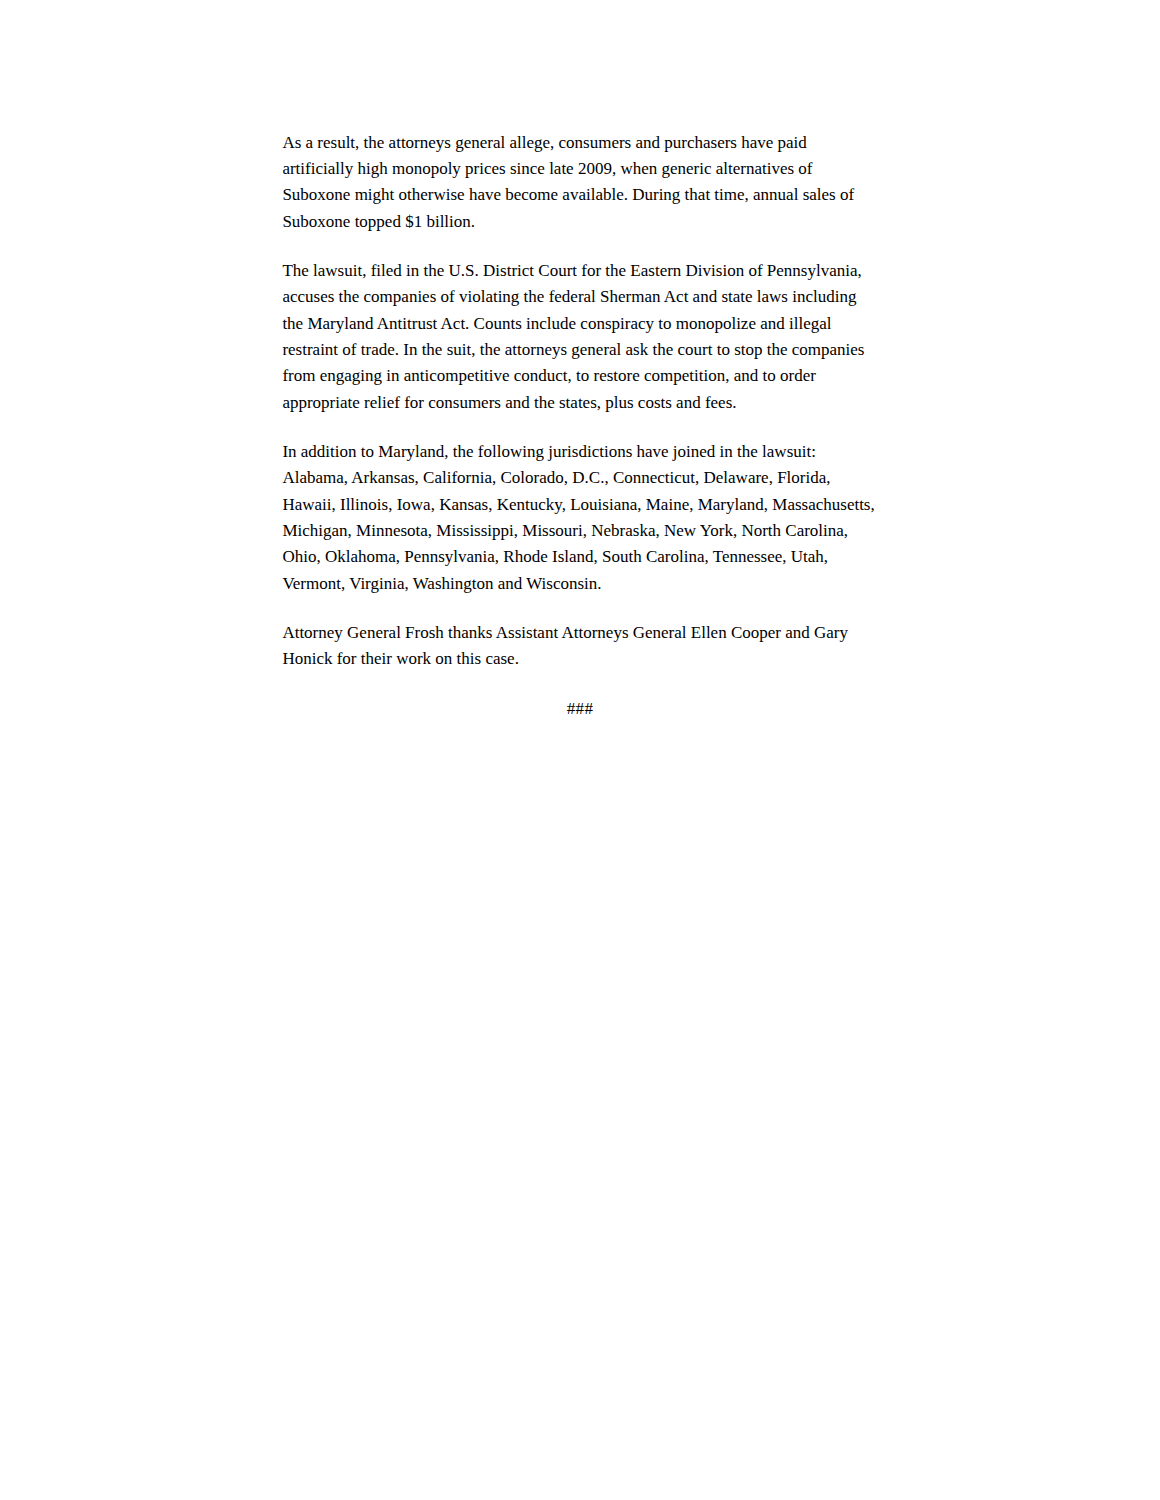As a result, the attorneys general allege, consumers and purchasers have paid artificially high monopoly prices since late 2009, when generic alternatives of Suboxone might otherwise have become available. During that time, annual sales of Suboxone topped $1 billion.
The lawsuit, filed in the U.S. District Court for the Eastern Division of Pennsylvania, accuses the companies of violating the federal Sherman Act and state laws including the Maryland Antitrust Act. Counts include conspiracy to monopolize and illegal restraint of trade. In the suit, the attorneys general ask the court to stop the companies from engaging in anticompetitive conduct, to restore competition, and to order appropriate relief for consumers and the states, plus costs and fees.
In addition to Maryland, the following jurisdictions have joined in the lawsuit: Alabama, Arkansas, California, Colorado, D.C., Connecticut, Delaware, Florida, Hawaii, Illinois, Iowa, Kansas, Kentucky, Louisiana, Maine, Maryland, Massachusetts, Michigan, Minnesota, Mississippi, Missouri, Nebraska, New York, North Carolina, Ohio, Oklahoma, Pennsylvania, Rhode Island, South Carolina, Tennessee, Utah, Vermont, Virginia, Washington and Wisconsin.
Attorney General Frosh thanks Assistant Attorneys General Ellen Cooper and Gary Honick for their work on this case.
###